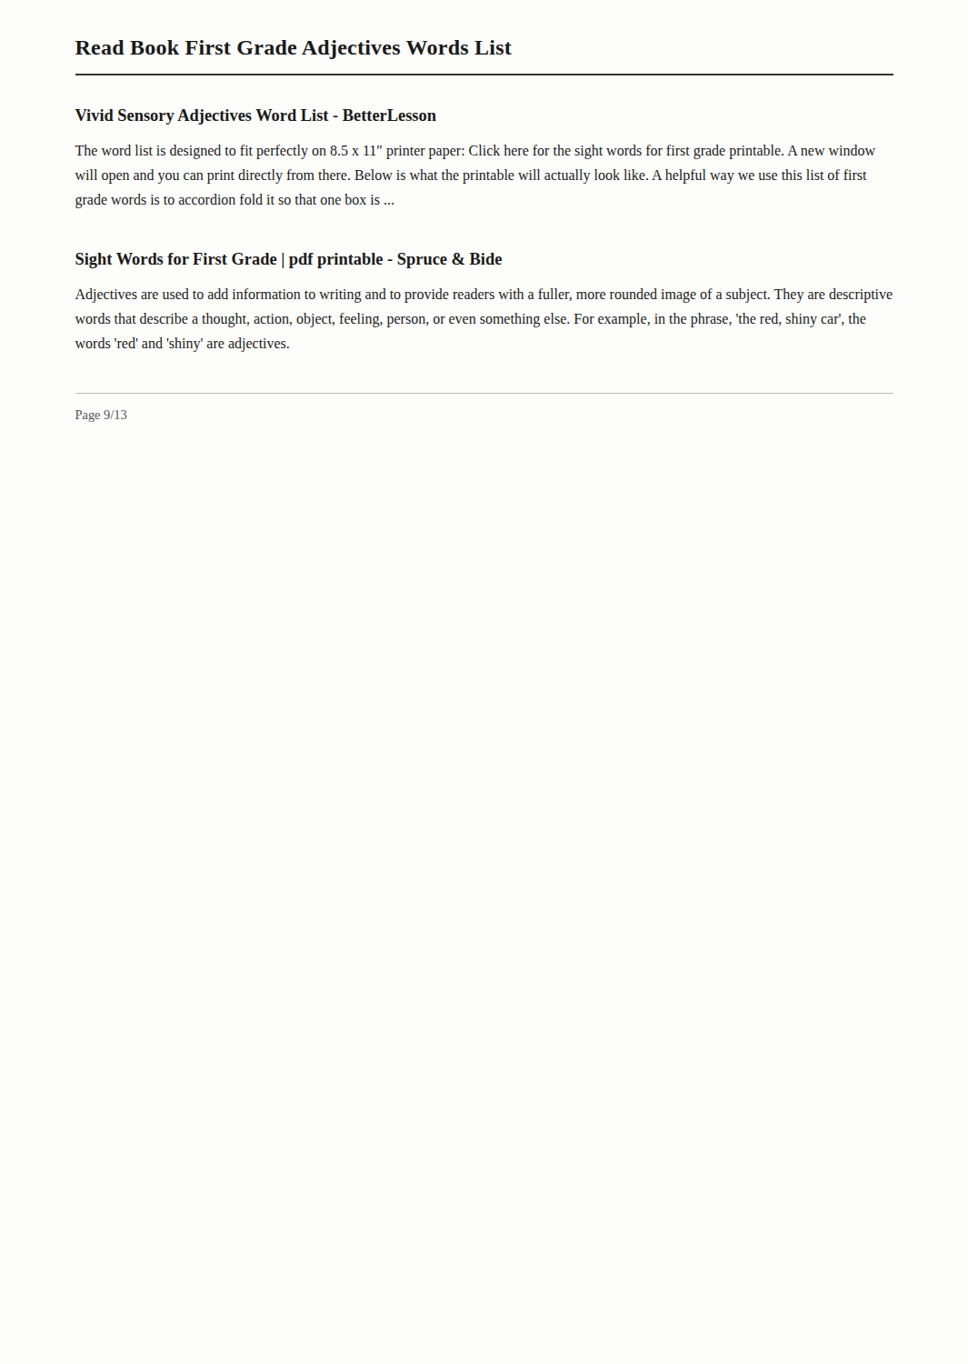Read Book First Grade Adjectives Words List
Vivid Sensory Adjectives Word List - BetterLesson
The word list is designed to fit perfectly on 8.5 x 11″ printer paper: Click here for the sight words for first grade printable. A new window will open and you can print directly from there. Below is what the printable will actually look like. A helpful way we use this list of first grade words is to accordion fold it so that one box is ...
Sight Words for First Grade | pdf printable - Spruce & Bide
Adjectives are used to add information to writing and to provide readers with a fuller, more rounded image of a subject. They are descriptive words that describe a thought, action, object, feeling, person, or even something else. For example, in the phrase, 'the red, shiny car', the words 'red' and 'shiny' are adjectives.
Page 9/13